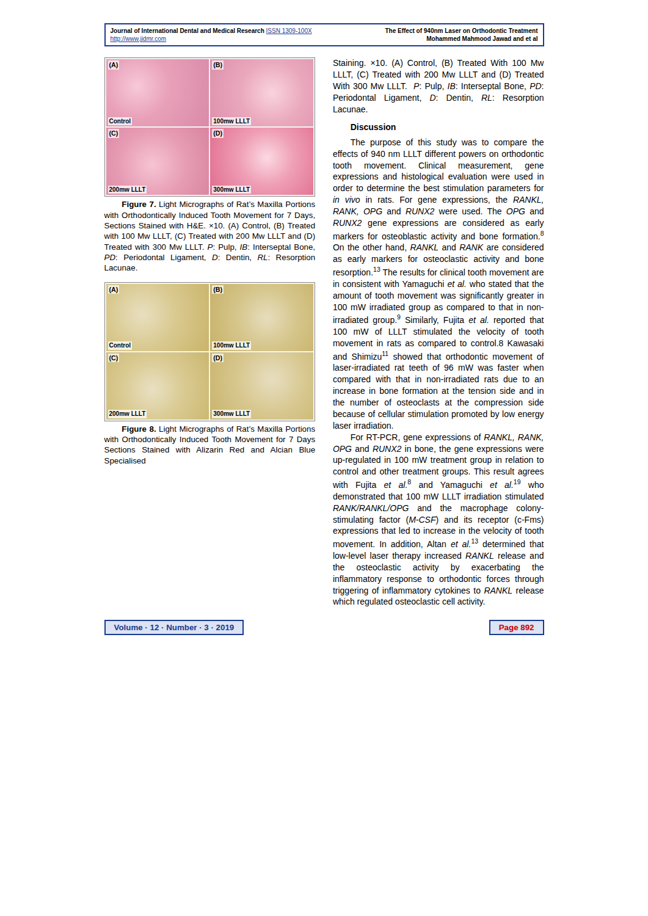Journal of International Dental and Medical Research ISSN 1309-100X
http://www.jidmr.com
The Effect of 940nm Laser on Orthodontic Treatment
Mohammed Mahmood Jawad and et al
(A) Control
(B) 100mw LLLT
(C) 200mw LLLT
(D) 300mw LLLT
Figure 7. Light Micrographs of Rat’s Maxilla Portions with Orthodontically Induced Tooth Movement for 7 Days, Sections Stained with H&E. ×10. (A) Control, (B) Treated with 100 Mw LLLT, (C) Treated with 200 Mw LLLT and (D) Treated with 300 Mw LLLT. P: Pulp, IB: Interseptal Bone, PD: Periodontal Ligament, D: Dentin, RL: Resorption Lacunae.
(A) Control
(B) 100mw LLLT
(C) 200mw LLLT
(D) 300mw LLLT
Figure 8. Light Micrographs of Rat’s Maxilla Portions with Orthodontically Induced Tooth Movement for 7 Days Sections Stained with Alizarin Red and Alcian Blue Specialised
Staining. ×10. (A) Control, (B) Treated With 100 Mw LLLT, (C) Treated with 200 Mw LLLT and (D) Treated With 300 Mw LLLT. P: Pulp, IB: Interseptal Bone, PD: Periodontal Ligament, D: Dentin, RL: Resorption Lacunae.
Discussion
The purpose of this study was to compare the effects of 940 nm LLLT different powers on orthodontic tooth movement. Clinical measurement, gene expressions and histological evaluation were used in order to determine the best stimulation parameters for in vivo in rats. For gene expressions, the RANKL, RANK, OPG and RUNX2 were used. The OPG and RUNX2 gene expressions are considered as early markers for osteoblastic activity and bone formation.8 On the other hand, RANKL and RANK are considered as early markers for osteoclastic activity and bone resorption.13 The results for clinical tooth movement are in consistent with Yamaguchi et al. who stated that the amount of tooth movement was significantly greater in 100 mW irradiated group as compared to that in non-irradiated group.9 Similarly, Fujita et al. reported that 100 mW of LLLT stimulated the velocity of tooth movement in rats as compared to control.8 Kawasaki and Shimizu11 showed that orthodontic movement of laser-irradiated rat teeth of 96 mW was faster when compared with that in non-irradiated rats due to an increase in bone formation at the tension side and in the number of osteoclasts at the compression side because of cellular stimulation promoted by low energy laser irradiation.
For RT-PCR, gene expressions of RANKL, RANK, OPG and RUNX2 in bone, the gene expressions were up-regulated in 100 mW treatment group in relation to control and other treatment groups. This result agrees with Fujita et al. 8 and Yamaguchi et al. 19 who demonstrated that 100 mW LLLT irradiation stimulated RANK/RANKL/OPG and the macrophage colony-stimulating factor (M-CSF) and its receptor (c-Fms) expressions that led to increase in the velocity of tooth movement. In addition, Altan et al. 13 determined that low-level laser therapy increased RANKL release and the osteoclastic activity by exacerbating the inflammatory response to orthodontic forces through triggering of inflammatory cytokines to RANKL release which regulated osteoclastic cell activity.
Volume · 12 · Number · 3 · 2019
Page 892